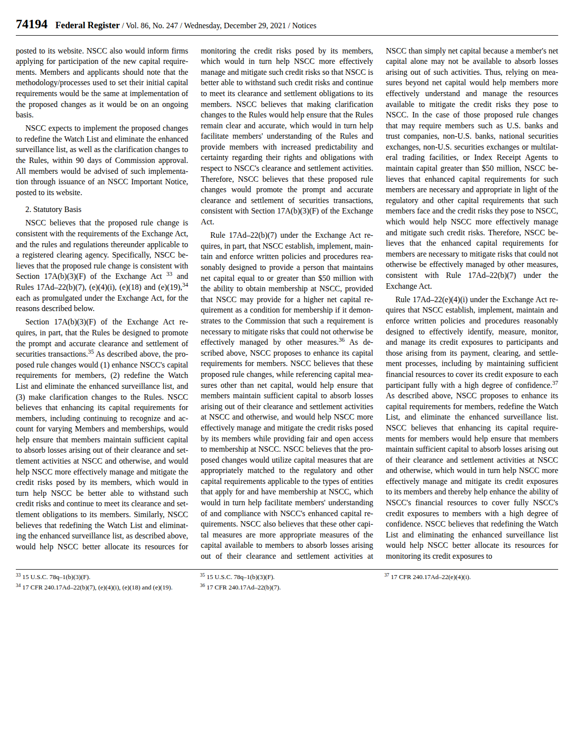74194
Federal Register / Vol. 86, No. 247 / Wednesday, December 29, 2021 / Notices
posted to its website. NSCC also would inform firms applying for participation of the new capital requirements. Members and applicants should note that the methodology/processes used to set their initial capital requirements would be the same at implementation of the proposed changes as it would be on an ongoing basis.
NSCC expects to implement the proposed changes to redefine the Watch List and eliminate the enhanced surveillance list, as well as the clarification changes to the Rules, within 90 days of Commission approval. All members would be advised of such implementation through issuance of an NSCC Important Notice, posted to its website.
2. Statutory Basis
NSCC believes that the proposed rule change is consistent with the requirements of the Exchange Act, and the rules and regulations thereunder applicable to a registered clearing agency. Specifically, NSCC believes that the proposed rule change is consistent with Section 17A(b)(3)(F) of the Exchange Act 33 and Rules 17Ad–22(b)(7), (e)(4)(i), (e)(18) and (e)(19),34 each as promulgated under the Exchange Act, for the reasons described below.
Section 17A(b)(3)(F) of the Exchange Act requires, in part, that the Rules be designed to promote the prompt and accurate clearance and settlement of securities transactions.35 As described above, the proposed rule changes would (1) enhance NSCC's capital requirements for members, (2) redefine the Watch List and eliminate the enhanced surveillance list, and (3) make clarification changes to the Rules. NSCC believes that enhancing its capital requirements for members, including continuing to recognize and account for varying Members and memberships, would help ensure that members maintain sufficient capital to absorb losses arising out of their clearance and settlement activities at NSCC and otherwise, and would help NSCC more effectively manage and mitigate the credit risks posed by its members, which would in turn help NSCC be better able to withstand such credit risks and continue to meet its clearance and settlement obligations to its members. Similarly, NSCC believes that redefining the Watch List and eliminating the enhanced surveillance list, as described above, would help NSCC better allocate its resources for monitoring the credit risks posed by its members, which would in turn help NSCC more effectively manage and mitigate such credit risks so that NSCC is better able to withstand such credit risks and continue to meet its clearance and settlement obligations to its members. NSCC believes that making clarification changes to the Rules would help ensure that the Rules remain clear and accurate, which would in turn help facilitate members' understanding of the Rules and provide members with increased predictability and certainty regarding their rights and obligations with respect to NSCC's clearance and settlement activities. Therefore, NSCC believes that these proposed rule changes would promote the prompt and accurate clearance and settlement of securities transactions, consistent with Section 17A(b)(3)(F) of the Exchange Act.
Rule 17Ad–22(b)(7) under the Exchange Act requires, in part, that NSCC establish, implement, maintain and enforce written policies and procedures reasonably designed to provide a person that maintains net capital equal to or greater than $50 million with the ability to obtain membership at NSCC, provided that NSCC may provide for a higher net capital requirement as a condition for membership if it demonstrates to the Commission that such a requirement is necessary to mitigate risks that could not otherwise be effectively managed by other measures.36 As described above, NSCC proposes to enhance its capital requirements for members. NSCC believes that these proposed rule changes, while referencing capital measures other than net capital, would help ensure that members maintain sufficient capital to absorb losses arising out of their clearance and settlement activities at NSCC and otherwise, and would help NSCC more effectively manage and mitigate the credit risks posed by its members while providing fair and open access to membership at NSCC. NSCC believes that the proposed changes would utilize capital measures that are appropriately matched to the regulatory and other capital requirements applicable to the types of entities that apply for and have membership at NSCC, which would in turn help facilitate members' understanding of and compliance with NSCC's enhanced capital requirements. NSCC also believes that these other capital measures are more appropriate measures of the capital available to members to absorb losses arising out of their clearance and settlement activities at NSCC than simply net capital because a member's net capital alone may not be available to absorb losses arising out of such activities. Thus, relying on measures beyond net capital would help members more effectively understand and manage the resources available to mitigate the credit risks they pose to NSCC. In the case of those proposed rule changes that may require members such as U.S. banks and trust companies, non-U.S. banks, national securities exchanges, non-U.S. securities exchanges or multilateral trading facilities, or Index Receipt Agents to maintain capital greater than $50 million, NSCC believes that enhanced capital requirements for such members are necessary and appropriate in light of the regulatory and other capital requirements that such members face and the credit risks they pose to NSCC, which would help NSCC more effectively manage and mitigate such credit risks. Therefore, NSCC believes that the enhanced capital requirements for members are necessary to mitigate risks that could not otherwise be effectively managed by other measures, consistent with Rule 17Ad–22(b)(7) under the Exchange Act.
Rule 17Ad–22(e)(4)(i) under the Exchange Act requires that NSCC establish, implement, maintain and enforce written policies and procedures reasonably designed to effectively identify, measure, monitor, and manage its credit exposures to participants and those arising from its payment, clearing, and settlement processes, including by maintaining sufficient financial resources to cover its credit exposure to each participant fully with a high degree of confidence.37 As described above, NSCC proposes to enhance its capital requirements for members, redefine the Watch List, and eliminate the enhanced surveillance list. NSCC believes that enhancing its capital requirements for members would help ensure that members maintain sufficient capital to absorb losses arising out of their clearance and settlement activities at NSCC and otherwise, which would in turn help NSCC more effectively manage and mitigate its credit exposures to its members and thereby help enhance the ability of NSCC's financial resources to cover fully NSCC's credit exposures to members with a high degree of confidence. NSCC believes that redefining the Watch List and eliminating the enhanced surveillance list would help NSCC better allocate its resources for monitoring its credit exposures to
33 15 U.S.C. 78q–1(b)(3)(F).
34 17 CFR 240.17Ad–22(b)(7), (e)(4)(i), (e)(18) and (e)(19).
35 15 U.S.C. 78q–1(b)(3)(F).
36 17 CFR 240.17Ad–22(b)(7).
37 17 CFR 240.17Ad–22(e)(4)(i).